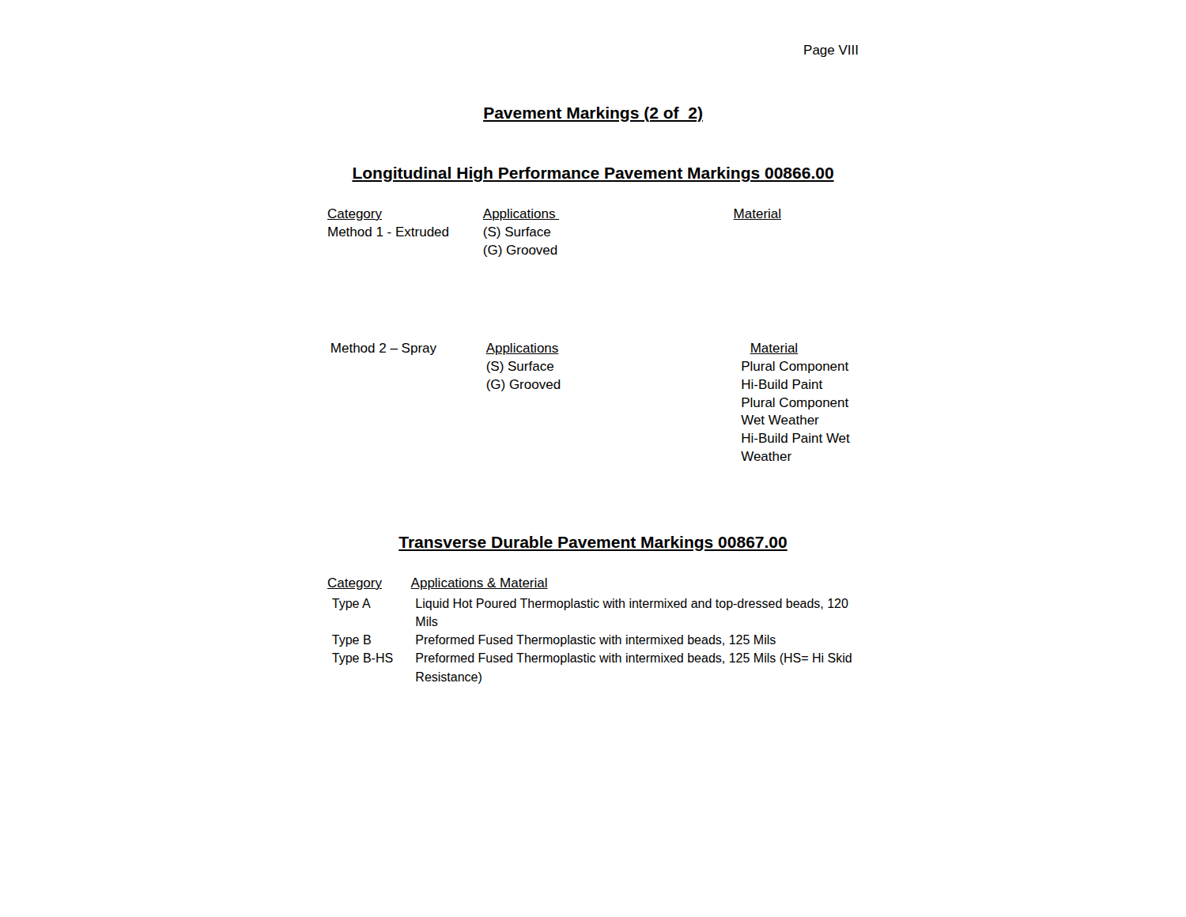Page VIII
Pavement Markings (2 of 2)
Longitudinal High Performance Pavement Markings 00866.00
Category
Method 1 - Extruded
Applications
(S) Surface
(G) Grooved
Material
Method 2 – Spray
Applications
(S) Surface
(G) Grooved
Material
Plural Component
Hi-Build Paint
Plural Component Wet Weather
Hi-Build Paint Wet Weather
Transverse Durable Pavement Markings 00867.00
Category
Applications & Material
Type A
Liquid Hot Poured Thermoplastic with intermixed and top-dressed beads, 120 Mils
Type B
Preformed Fused Thermoplastic with intermixed beads, 125 Mils
Type B-HS
Preformed Fused Thermoplastic with intermixed beads, 125 Mils (HS= Hi Skid Resistance)